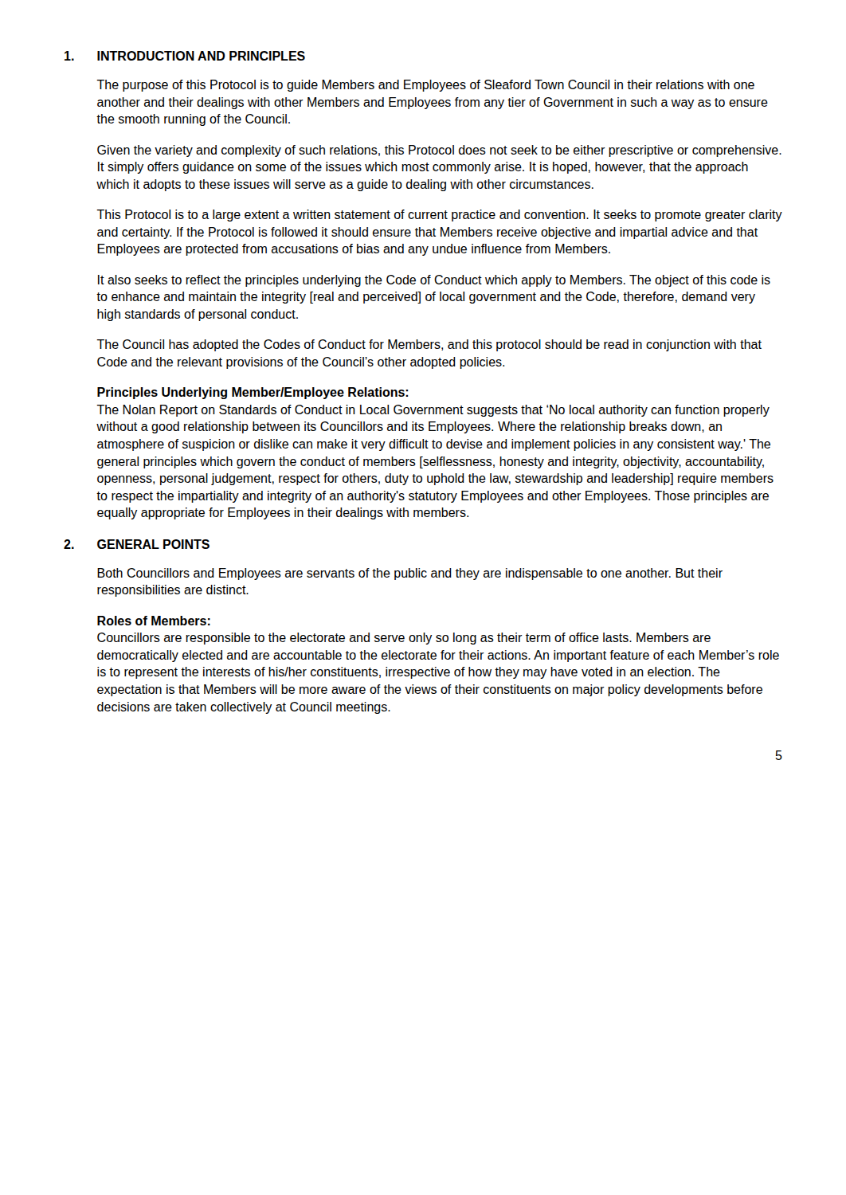1. INTRODUCTION AND PRINCIPLES
The purpose of this Protocol is to guide Members and Employees of Sleaford Town Council in their relations with one another and their dealings with other Members and Employees from any tier of Government in such a way as to ensure the smooth running of the Council.
Given the variety and complexity of such relations, this Protocol does not seek to be either prescriptive or comprehensive. It simply offers guidance on some of the issues which most commonly arise. It is hoped, however, that the approach which it adopts to these issues will serve as a guide to dealing with other circumstances.
This Protocol is to a large extent a written statement of current practice and convention. It seeks to promote greater clarity and certainty. If the Protocol is followed it should ensure that Members receive objective and impartial advice and that Employees are protected from accusations of bias and any undue influence from Members.
It also seeks to reflect the principles underlying the Code of Conduct which apply to Members. The object of this code is to enhance and maintain the integrity [real and perceived] of local government and the Code, therefore, demand very high standards of personal conduct.
The Council has adopted the Codes of Conduct for Members, and this protocol should be read in conjunction with that Code and the relevant provisions of the Council’s other adopted policies.
Principles Underlying Member/Employee Relations:
The Nolan Report on Standards of Conduct in Local Government suggests that ‘No local authority can function properly without a good relationship between its Councillors and its Employees. Where the relationship breaks down, an atmosphere of suspicion or dislike can make it very difficult to devise and implement policies in any consistent way.' The general principles which govern the conduct of members [selflessness, honesty and integrity, objectivity, accountability, openness, personal judgement, respect for others, duty to uphold the law, stewardship and leadership] require members to respect the impartiality and integrity of an authority's statutory Employees and other Employees. Those principles are equally appropriate for Employees in their dealings with members.
2. GENERAL POINTS
Both Councillors and Employees are servants of the public and they are indispensable to one another. But their responsibilities are distinct.
Roles of Members:
Councillors are responsible to the electorate and serve only so long as their term of office lasts. Members are democratically elected and are accountable to the electorate for their actions. An important feature of each Member’s role is to represent the interests of his/her constituents, irrespective of how they may have voted in an election. The expectation is that Members will be more aware of the views of their constituents on major policy developments before decisions are taken collectively at Council meetings.
5